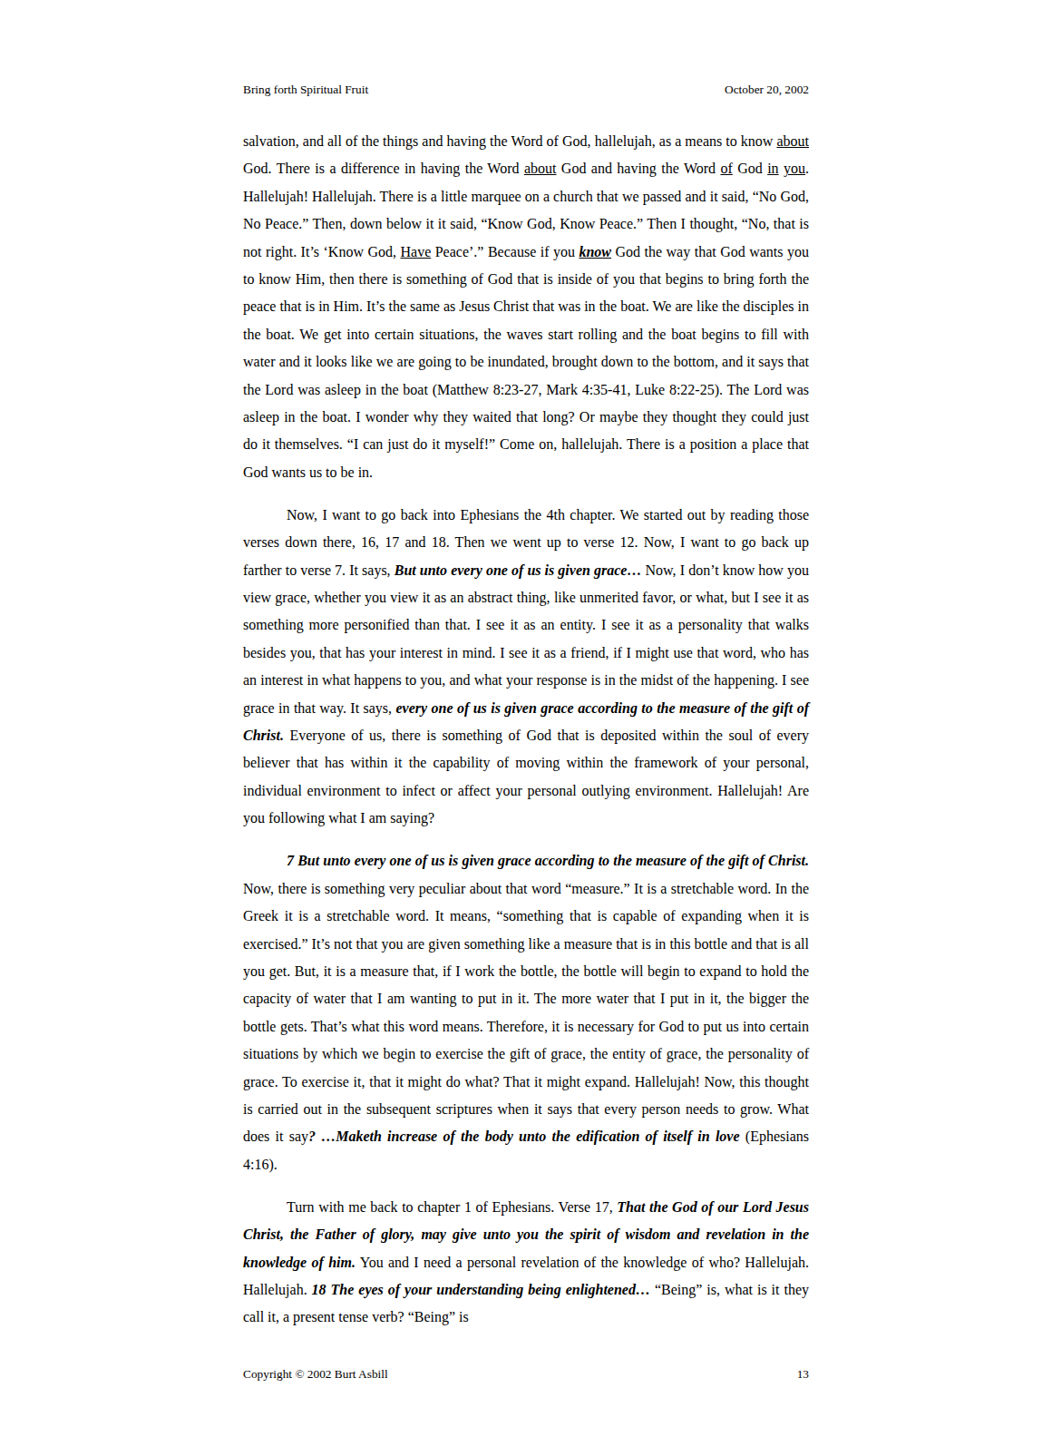Bring forth Spiritual Fruit October 20, 2002
salvation, and all of the things and having the Word of God, hallelujah, as a means to know about God. There is a difference in having the Word about God and having the Word of God in you. Hallelujah! Hallelujah. There is a little marquee on a church that we passed and it said, “No God, No Peace.” Then, down below it it said, “Know God, Know Peace.” Then I thought, “No, that is not right. It’s ‘Know God, Have Peace’.” Because if you know God the way that God wants you to know Him, then there is something of God that is inside of you that begins to bring forth the peace that is in Him. It’s the same as Jesus Christ that was in the boat. We are like the disciples in the boat. We get into certain situations, the waves start rolling and the boat begins to fill with water and it looks like we are going to be inundated, brought down to the bottom, and it says that the Lord was asleep in the boat (Matthew 8:23-27, Mark 4:35-41, Luke 8:22-25). The Lord was asleep in the boat. I wonder why they waited that long? Or maybe they thought they could just do it themselves. “I can just do it myself!” Come on, hallelujah. There is a position a place that God wants us to be in.
Now, I want to go back into Ephesians the 4th chapter. We started out by reading those verses down there, 16, 17 and 18. Then we went up to verse 12. Now, I want to go back up farther to verse 7. It says, But unto every one of us is given grace… Now, I don’t know how you view grace, whether you view it as an abstract thing, like unmerited favor, or what, but I see it as something more personified than that. I see it as an entity. I see it as a personality that walks besides you, that has your interest in mind. I see it as a friend, if I might use that word, who has an interest in what happens to you, and what your response is in the midst of the happening. I see grace in that way. It says, every one of us is given grace according to the measure of the gift of Christ. Everyone of us, there is something of God that is deposited within the soul of every believer that has within it the capability of moving within the framework of your personal, individual environment to infect or affect your personal outlying environment. Hallelujah! Are you following what I am saying?
7 But unto every one of us is given grace according to the measure of the gift of Christ. Now, there is something very peculiar about that word “measure.” It is a stretchable word. In the Greek it is a stretchable word. It means, “something that is capable of expanding when it is exercised.” It’s not that you are given something like a measure that is in this bottle and that is all you get. But, it is a measure that, if I work the bottle, the bottle will begin to expand to hold the capacity of water that I am wanting to put in it. The more water that I put in it, the bigger the bottle gets. That’s what this word means. Therefore, it is necessary for God to put us into certain situations by which we begin to exercise the gift of grace, the entity of grace, the personality of grace. To exercise it, that it might do what? That it might expand. Hallelujah! Now, this thought is carried out in the subsequent scriptures when it says that every person needs to grow. What does it say? …Maketh increase of the body unto the edification of itself in love (Ephesians 4:16).
Turn with me back to chapter 1 of Ephesians. Verse 17, That the God of our Lord Jesus Christ, the Father of glory, may give unto you the spirit of wisdom and revelation in the knowledge of him. You and I need a personal revelation of the knowledge of who? Hallelujah. Hallelujah. 18 The eyes of your understanding being enlightened… “Being” is, what is it they call it, a present tense verb? “Being” is
Copyright © 2002 Burt Asbill 13